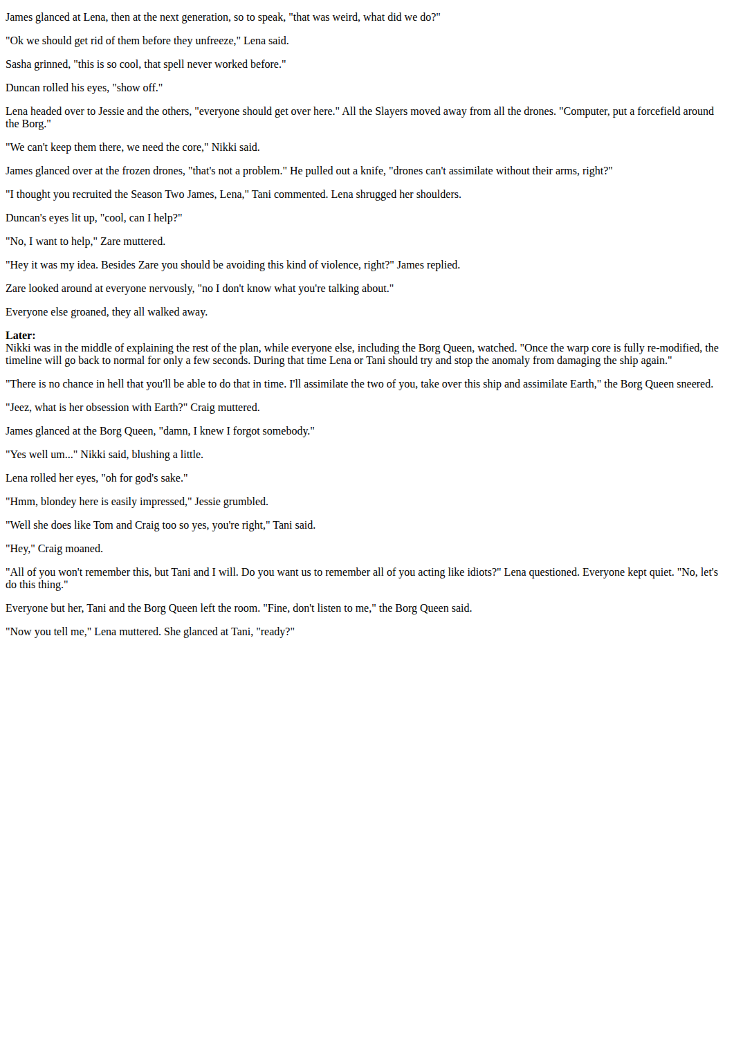James glanced at Lena, then at the next generation, so to speak, "that was weird, what did we do?"
"Ok we should get rid of them before they unfreeze," Lena said.
Sasha grinned, "this is so cool, that spell never worked before."
Duncan rolled his eyes, "show off."
Lena headed over to Jessie and the others, "everyone should get over here." All the Slayers moved away from all the drones. "Computer, put a forcefield around the Borg."
"We can't keep them there, we need the core," Nikki said.
James glanced over at the frozen drones, "that's not a problem." He pulled out a knife, "drones can't assimilate without their arms, right?"
"I thought you recruited the Season Two James, Lena," Tani commented. Lena shrugged her shoulders.
Duncan's eyes lit up, "cool, can I help?"
"No, I want to help," Zare muttered.
"Hey it was my idea. Besides Zare you should be avoiding this kind of violence, right?" James replied.
Zare looked around at everyone nervously, "no I don't know what you're talking about."
Everyone else groaned, they all walked away.
Later:
Nikki was in the middle of explaining the rest of the plan, while everyone else, including the Borg Queen, watched. "Once the warp core is fully re-modified, the timeline will go back to normal for only a few seconds. During that time Lena or Tani should try and stop the anomaly from damaging the ship again."
"There is no chance in hell that you'll be able to do that in time. I'll assimilate the two of you, take over this ship and assimilate Earth," the Borg Queen sneered.
"Jeez, what is her obsession with Earth?" Craig muttered.
James glanced at the Borg Queen, "damn, I knew I forgot somebody."
"Yes well um..." Nikki said, blushing a little.
Lena rolled her eyes, "oh for god's sake."
"Hmm, blondey here is easily impressed," Jessie grumbled.
"Well she does like Tom and Craig too so yes, you're right," Tani said.
"Hey," Craig moaned.
"All of you won't remember this, but Tani and I will. Do you want us to remember all of you acting like idiots?" Lena questioned. Everyone kept quiet. "No, let's do this thing."
Everyone but her, Tani and the Borg Queen left the room. "Fine, don't listen to me," the Borg Queen said.
"Now you tell me," Lena muttered. She glanced at Tani, "ready?"